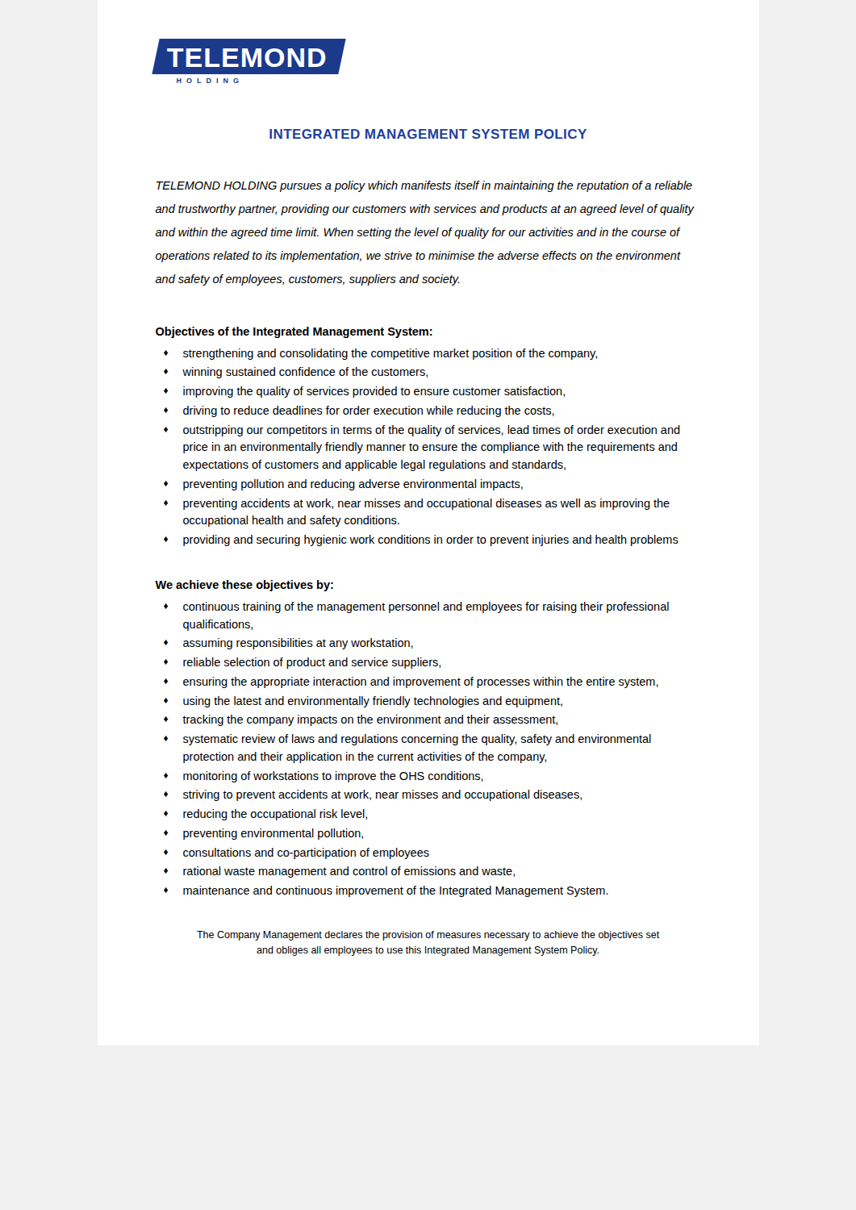TELEMOND
HOLDING
INTEGRATED MANAGEMENT SYSTEM POLICY
TELEMOND HOLDING pursues a policy which manifests itself in maintaining the reputation of a reliable and trustworthy partner, providing our customers with services and products at an agreed level of quality and within the agreed time limit. When setting the level of quality for our activities and in the course of operations related to its implementation, we strive to minimise the adverse effects on the environment and safety of employees, customers, suppliers and society.
Objectives of the Integrated Management System:
strengthening and consolidating the competitive market position of the company,
winning sustained confidence of the customers,
improving the quality of services provided to ensure customer satisfaction,
driving to reduce deadlines for order execution while reducing the costs,
outstripping our competitors in terms of the quality of services, lead times of order execution and price in an environmentally friendly manner to ensure the compliance with the requirements and expectations of customers and applicable legal regulations and standards,
preventing pollution and reducing adverse environmental impacts,
preventing accidents at work, near misses and occupational diseases as well as improving the occupational health and safety conditions.
providing and securing hygienic work conditions in order to prevent injuries and health problems
We achieve these objectives by:
continuous training of the management personnel and employees for raising their professional qualifications,
assuming responsibilities at any workstation,
reliable selection of product and service suppliers,
ensuring the appropriate interaction and improvement of processes within the entire system,
using the latest and environmentally friendly technologies and equipment,
tracking the company impacts on the environment and their assessment,
systematic review of laws and regulations concerning the quality, safety and environmental protection and their application in the current activities of the company,
monitoring of workstations to improve the OHS conditions,
striving to prevent accidents at work, near misses and occupational diseases,
reducing the occupational risk level,
preventing environmental pollution,
consultations and co-participation of employees
rational waste management and control of emissions and waste,
maintenance and continuous improvement of the Integrated Management System.
The Company Management declares the provision of measures necessary to achieve the objectives set and obliges all employees to use this Integrated Management System Policy.